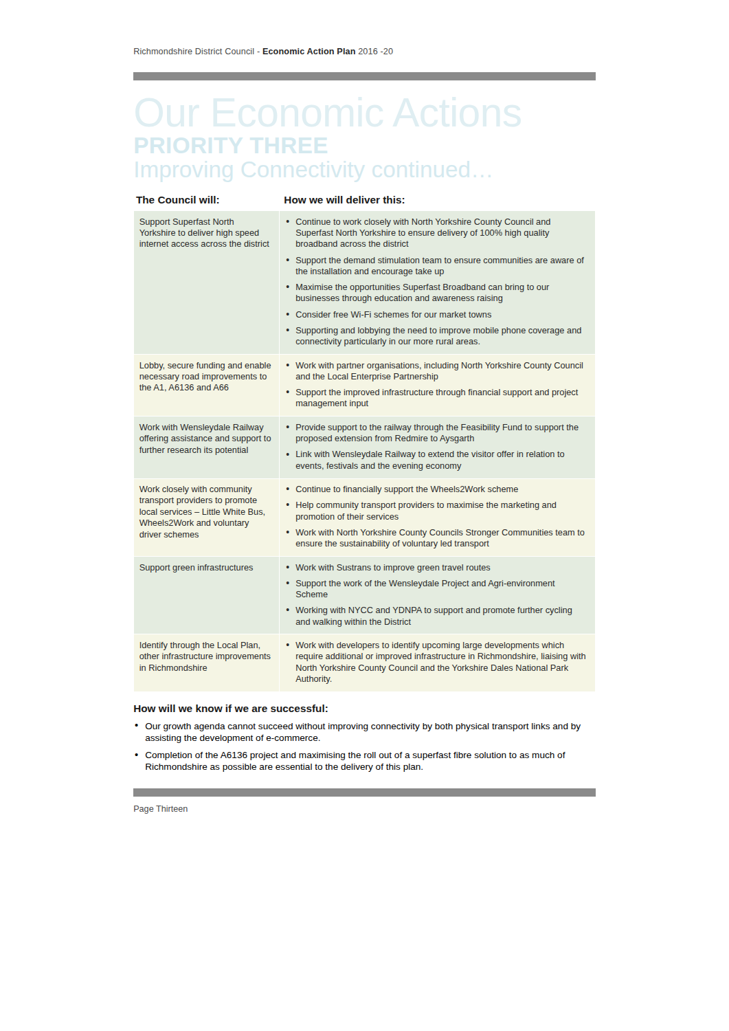Richmondshire District Council - Economic Action Plan 2016 -20
Our Economic Actions
PRIORITY THREE
Improving Connectivity continued…
The Council will:
How we will deliver this:
| Support Superfast North Yorkshire to deliver high speed internet access across the district | Continue to work closely with North Yorkshire County Council and Superfast North Yorkshire to ensure delivery of 100% high quality broadband across the district Support the demand stimulation team to ensure communities are aware of the installation and encourage take up Maximise the opportunities Superfast Broadband can bring to our businesses through education and awareness raising Consider free Wi-Fi schemes for our market towns Supporting and lobbying the need to improve mobile phone coverage and connectivity particularly in our more rural areas. |
| Lobby, secure funding and enable necessary road improvements to the A1, A6136 and A66 | Work with partner organisations, including North Yorkshire County Council and the Local Enterprise Partnership Support the improved infrastructure through financial support and project management input |
| Work with Wensleydale Railway offering assistance and support to further research its potential | Provide support to the railway through the Feasibility Fund to support the proposed extension from Redmire to Aysgarth Link with Wensleydale Railway to extend the visitor offer in relation to events, festivals and the evening economy |
| Work closely with community transport providers to promote local services – Little White Bus, Wheels2Work and voluntary driver schemes | Continue to financially support the Wheels2Work scheme Help community transport providers to maximise the marketing and promotion of their services Work with North Yorkshire County Councils Stronger Communities team to ensure the sustainability of voluntary led transport |
| Support green infrastructures | Work with Sustrans to improve green travel routes Support the work of the Wensleydale Project and Agri-environment Scheme Working with NYCC and YDNPA to support and promote further cycling and walking within the District |
| Identify through the Local Plan, other infrastructure improvements in Richmondshire | Work with developers to identify upcoming large developments which require additional or improved infrastructure in Richmondshire, liaising with North Yorkshire County Council and the Yorkshire Dales National Park Authority. |
How will we know if we are successful:
Our growth agenda cannot succeed without improving connectivity by both physical transport links and by assisting the development of e-commerce.
Completion of the A6136 project and maximising the roll out of a superfast fibre solution to as much of Richmondshire as possible are essential to the delivery of this plan.
Page Thirteen